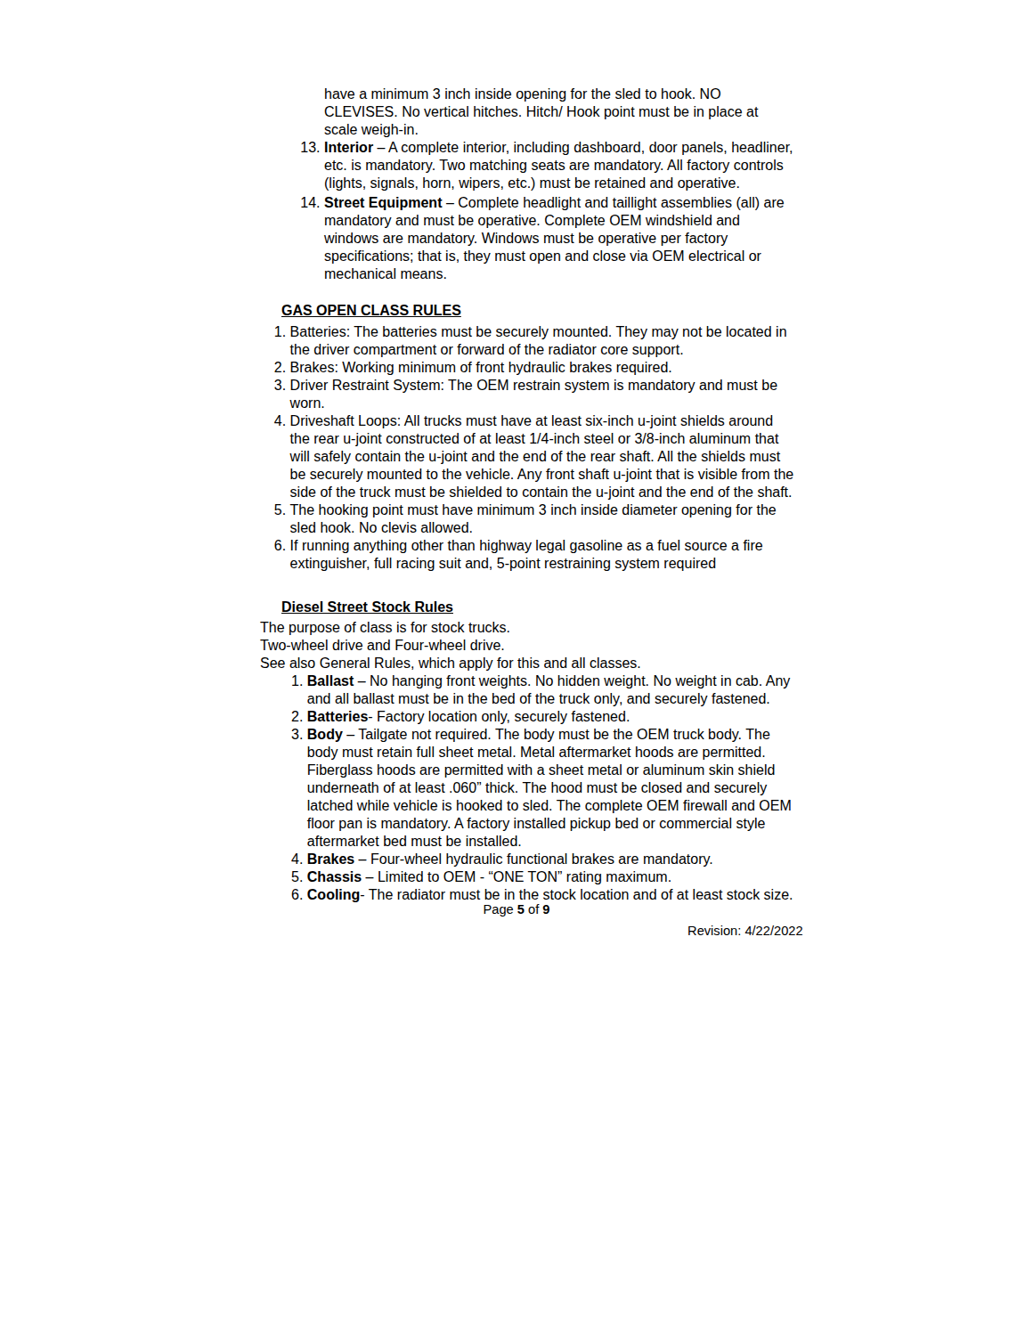have a minimum 3 inch inside opening for the sled to hook. NO CLEVISES. No vertical hitches. Hitch/ Hook point must be in place at scale weigh-in.
Interior – A complete interior, including dashboard, door panels, headliner, etc. is mandatory. Two matching seats are mandatory. All factory controls (lights, signals, horn, wipers, etc.) must be retained and operative.
Street Equipment – Complete headlight and taillight assemblies (all) are mandatory and must be operative. Complete OEM windshield and windows are mandatory. Windows must be operative per factory specifications; that is, they must open and close via OEM electrical or mechanical means.
GAS OPEN CLASS RULES
Batteries: The batteries must be securely mounted. They may not be located in the driver compartment or forward of the radiator core support.
Brakes: Working minimum of front hydraulic brakes required.
Driver Restraint System: The OEM restrain system is mandatory and must be worn.
Driveshaft Loops: All trucks must have at least six-inch u-joint shields around the rear u-joint constructed of at least 1/4-inch steel or 3/8-inch aluminum that will safely contain the u-joint and the end of the rear shaft. All the shields must be securely mounted to the vehicle. Any front shaft u-joint that is visible from the side of the truck must be shielded to contain the u-joint and the end of the shaft.
The hooking point must have minimum 3 inch inside diameter opening for the sled hook. No clevis allowed.
If running anything other than highway legal gasoline as a fuel source a fire extinguisher, full racing suit and, 5-point restraining system required
Diesel Street Stock Rules
The purpose of class is for stock trucks.
Two-wheel drive and Four-wheel drive.
See also General Rules, which apply for this and all classes.
Ballast – No hanging front weights. No hidden weight. No weight in cab. Any and all ballast must be in the bed of the truck only, and securely fastened.
Batteries- Factory location only, securely fastened.
Body – Tailgate not required. The body must be the OEM truck body. The body must retain full sheet metal. Metal aftermarket hoods are permitted. Fiberglass hoods are permitted with a sheet metal or aluminum skin shield underneath of at least .060” thick. The hood must be closed and securely latched while vehicle is hooked to sled. The complete OEM firewall and OEM floor pan is mandatory. A factory installed pickup bed or commercial style aftermarket bed must be installed.
Brakes – Four-wheel hydraulic functional brakes are mandatory.
Chassis – Limited to OEM - “ONE TON” rating maximum.
Cooling- The radiator must be in the stock location and of at least stock size.
Page 5 of 9
Revision: 4/22/2022